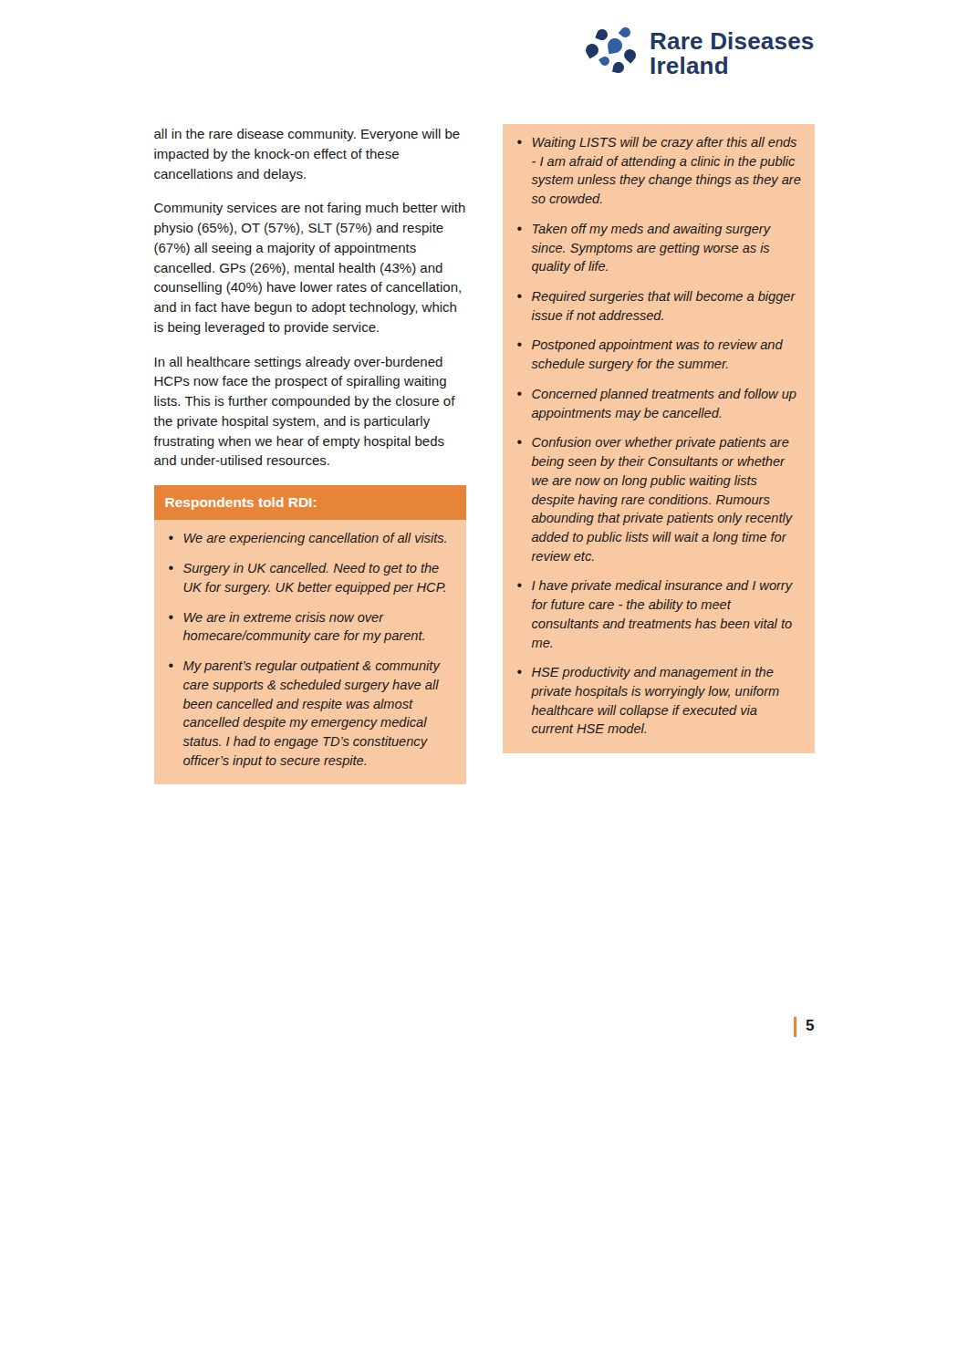Rare Diseases Ireland
all in the rare disease community. Everyone will be impacted by the knock-on effect of these cancellations and delays.
Community services are not faring much better with physio (65%), OT (57%), SLT (57%) and respite (67%) all seeing a majority of appointments cancelled. GPs (26%), mental health (43%) and counselling (40%) have lower rates of cancellation, and in fact have begun to adopt technology, which is being leveraged to provide service.
In all healthcare settings already over-burdened HCPs now face the prospect of spiralling waiting lists. This is further compounded by the closure of the private hospital system, and is particularly frustrating when we hear of empty hospital beds and under-utilised resources.
Respondents told RDI:
We are experiencing cancellation of all visits.
Surgery in UK cancelled. Need to get to the UK for surgery. UK better equipped per HCP.
We are in extreme crisis now over homecare/community care for my parent.
My parent’s regular outpatient & community care supports & scheduled surgery have all been cancelled and respite was almost cancelled despite my emergency medical status. I had to engage TD’s constituency officer’s input to secure respite.
Waiting LISTS will be crazy after this all ends - I am afraid of attending a clinic in the public system unless they change things as they are so crowded.
Taken off my meds and awaiting surgery since. Symptoms are getting worse as is quality of life.
Required surgeries that will become a bigger issue if not addressed.
Postponed appointment was to review and schedule surgery for the summer.
Concerned planned treatments and follow up appointments may be cancelled.
Confusion over whether private patients are being seen by their Consultants or whether we are now on long public waiting lists despite having rare conditions. Rumours abounding that private patients only recently added to public lists will wait a long time for review etc.
I have private medical insurance and I worry for future care - the ability to meet consultants and treatments has been vital to me.
HSE productivity and management in the private hospitals is worryingly low, uniform healthcare will collapse if executed via current HSE model.
5